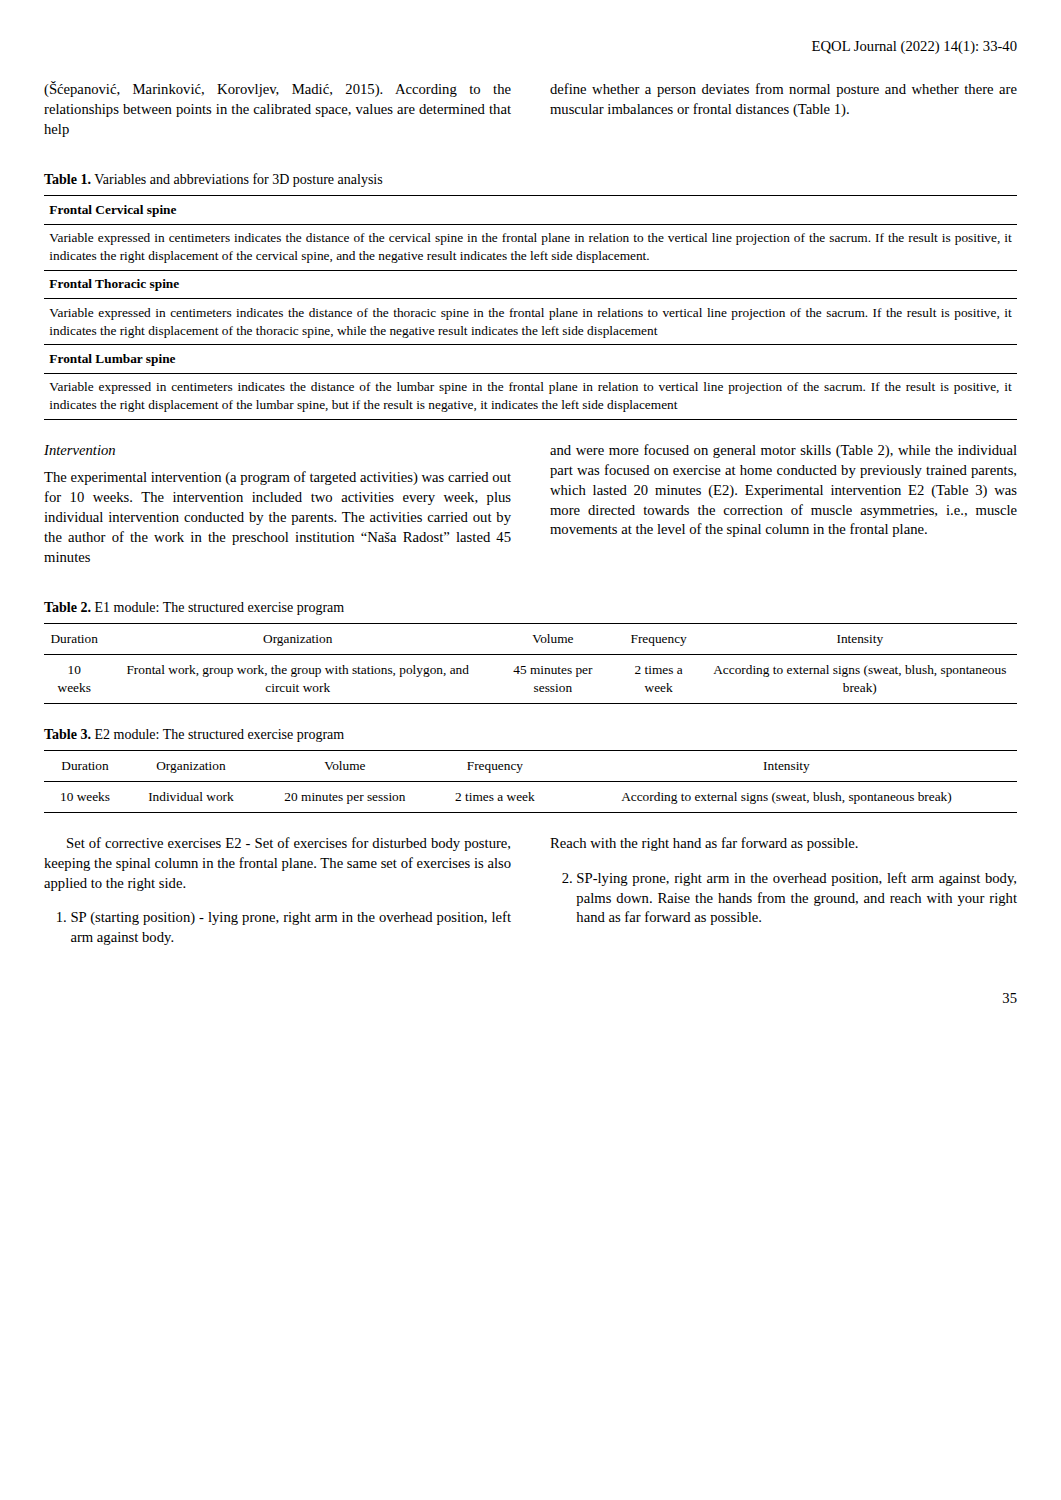EQOL Journal (2022) 14(1): 33-40
| (Šćepanović, Marinković, Korovljev, Madić, 2015). According to the relationships between points in the calibrated space, values are determined that help | | define whether a person deviates from normal posture and whether there are muscular imbalances or frontal distances (Table 1). |
Table 1. Variables and abbreviations for 3D posture analysis
| Frontal Cervical spine |
| --- |
| Variable expressed in centimeters indicates the distance of the cervical spine in the frontal plane in relation to the vertical line projection of the sacrum. If the result is positive, it indicates the right displacement of the cervical spine, and the negative result indicates the left side displacement. |
| Frontal Thoracic spine |
| Variable expressed in centimeters indicates the distance of the thoracic spine in the frontal plane in relations to vertical line projection of the sacrum. If the result is positive, it indicates the right displacement of the thoracic spine, while the negative result indicates the left side displacement |
| Frontal Lumbar spine |
| Variable expressed in centimeters indicates the distance of the lumbar spine in the frontal plane in relation to vertical line projection of the sacrum. If the result is positive, it indicates the right displacement of the lumbar spine, but if the result is negative, it indicates the left side displacement |
| Intervention The experimental intervention (a program of targeted activities) was carried out for 10 weeks. The intervention included two activities every week, plus individual intervention conducted by the parents. The activities carried out by the author of the work in the preschool institution “Naša Radost” lasted 45 minutes | | and were more focused on general motor skills (Table 2), while the individual part was focused on exercise at home conducted by previously trained parents, which lasted 20 minutes (E2). Experimental intervention E2 (Table 3) was more directed towards the correction of muscle asymmetries, i.e., muscle movements at the level of the spinal column in the frontal plane. |
Table 2. E1 module: The structured exercise program
| Duration | Organization | Volume | Frequency | Intensity |
| --- | --- | --- | --- | --- |
| 10 weeks | Frontal work, group work, the group with stations, polygon, and circuit work | 45 minutes per session | 2 times a week | According to external signs (sweat, blush, spontaneous break) |
Table 3. E2 module: The structured exercise program
| Duration | Organization | Volume | Frequency | Intensity |
| --- | --- | --- | --- | --- |
| 10 weeks | Individual work | 20 minutes per session | 2 times a week | According to external signs (sweat, blush, spontaneous break) |
| Set of corrective exercises E2 - Set of exercises for disturbed body posture, keeping the spinal column in the frontal plane. The same set of exercises is also applied to the right side. SP (starting position) - lying prone, right arm in the overhead position, left arm against body. | | Reach with the right hand as far forward as possible. SP-lying prone, right arm in the overhead position, left arm against body, palms down. Raise the hands from the ground, and reach with your right hand as far forward as possible. |
35